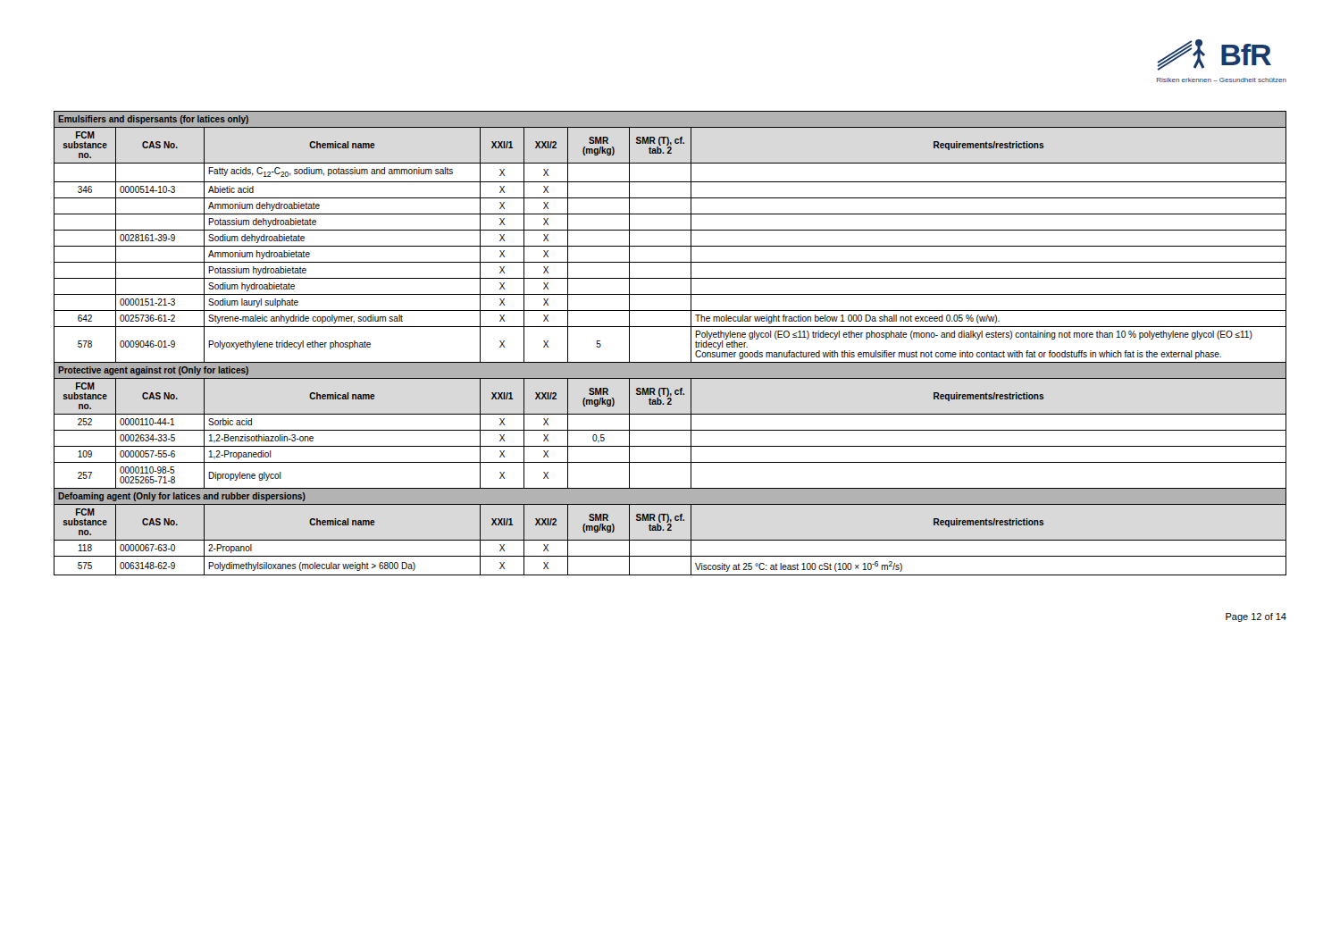BfR
Risiken erkennen – Gesundheit schützen
| Emulsifiers and dispersants (for latices only) |
| FCM substance no. | CAS No. | Chemical name | XXI/1 | XXI/2 | SMR (mg/kg) | SMR (T), cf. tab. 2 | Requirements/restrictions |
| | | Fatty acids, C 12 -C 20 , sodium, potassium and ammonium salts | X | X | | | |
| 346 | 0000514-10-3 | Abietic acid | X | X | | | |
| | | Ammonium dehydroabietate | X | X | | | |
| | | Potassium dehydroabietate | X | X | | | |
| | 0028161-39-9 | Sodium dehydroabietate | X | X | | | |
| | | Ammonium hydroabietate | X | X | | | |
| | | Potassium hydroabietate | X | X | | | |
| | | Sodium hydroabietate | X | X | | | |
| | 0000151-21-3 | Sodium lauryl sulphate | X | X | | | |
| 642 | 0025736-61-2 | Styrene-maleic anhydride copolymer, sodium salt | X | X | | | The molecular weight fraction below 1 000 Da shall not exceed 0.05 % (w/w). |
| 578 | 0009046-01-9 | Polyoxyethylene tridecyl ether phosphate | X | X | 5 | | Polyethylene glycol (EO ≤11) tridecyl ether phosphate (mono- and dialkyl esters) containing not more than 10 % polyethylene glycol (EO ≤11) tridecyl ether. Consumer goods manufactured with this emulsifier must not come into contact with fat or foodstuffs in which fat is the external phase. |
| Protective agent against rot (Only for latices) |
| FCM substance no. | CAS No. | Chemical name | XXI/1 | XXI/2 | SMR (mg/kg) | SMR (T), cf. tab. 2 | Requirements/restrictions |
| 252 | 0000110-44-1 | Sorbic acid | X | X | | | |
| | 0002634-33-5 | 1,2-Benzisothiazolin-3-one | X | X | 0,5 | | |
| 109 | 0000057-55-6 | 1,2-Propanediol | X | X | | | |
| 257 | 0000110-98-5 0025265-71-8 | Dipropylene glycol | X | X | | | |
| Defoaming agent (Only for latices and rubber dispersions) |
| FCM substance no. | CAS No. | Chemical name | XXI/1 | XXI/2 | SMR (mg/kg) | SMR (T), cf. tab. 2 | Requirements/restrictions |
| 118 | 0000067-63-0 | 2-Propanol | X | X | | | |
| 575 | 0063148-62-9 | Polydimethylsiloxanes (molecular weight > 6800 Da) | X | X | | | Viscosity at 25 °C: at least 100 cSt (100 × 10 -6 m 2 /s) |
Page 12 of 14